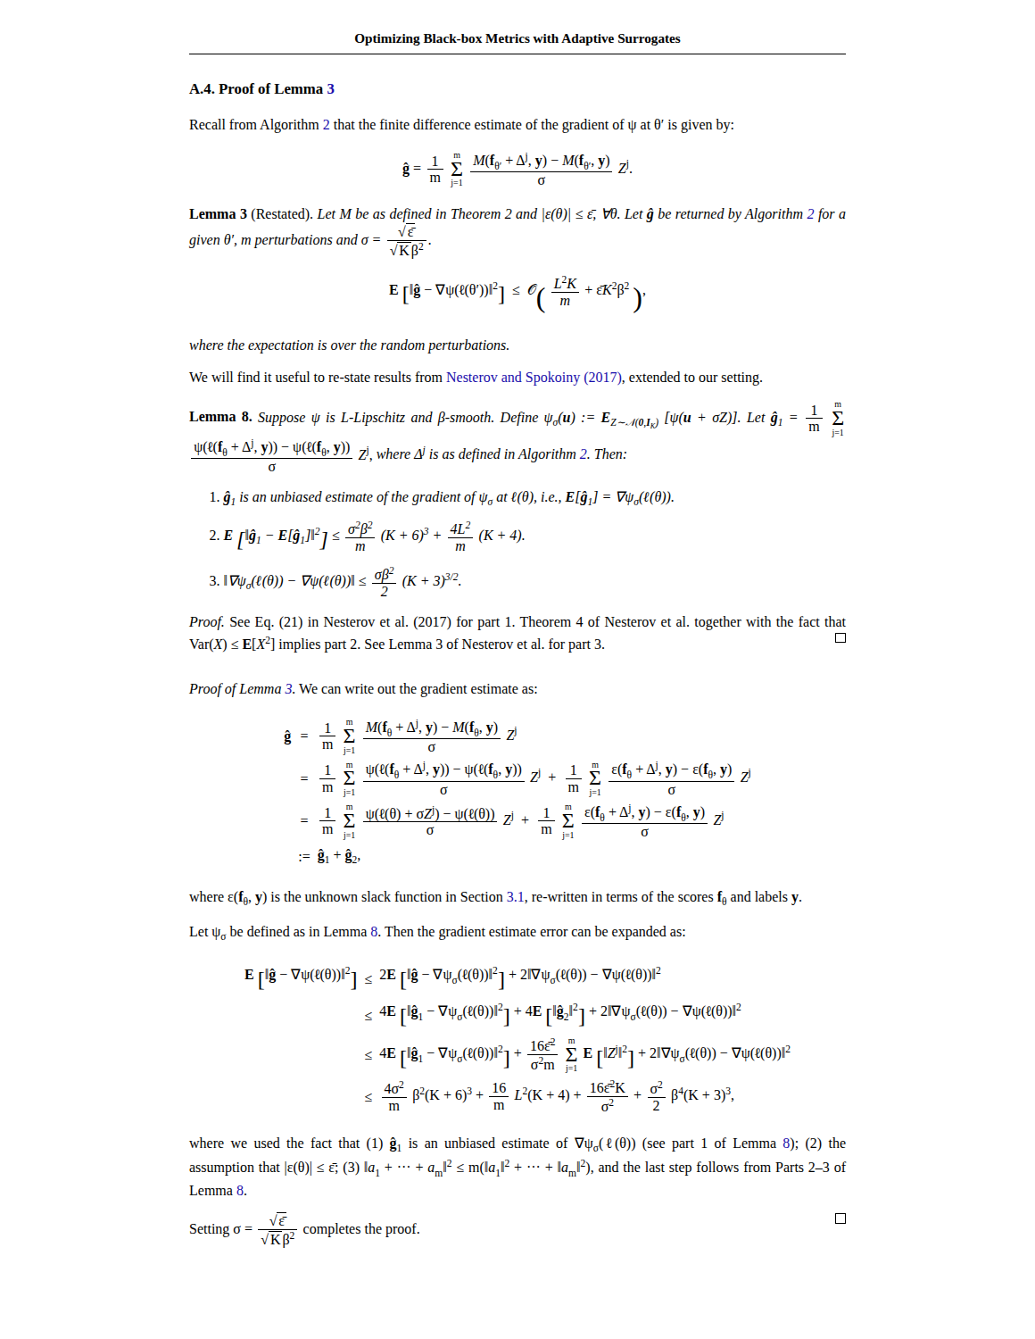Optimizing Black-box Metrics with Adaptive Surrogates
A.4. Proof of Lemma 3
Recall from Algorithm 2 that the finite difference estimate of the gradient of ψ at θ′ is given by:
ĝ = 1 m mΣj=1 M(fθ′ + Δj, y) − M(fθ′, y) σ Zj.
Lemma 3 (Restated). Let M be as defined in Theorem 2 and |ε(θ)| ≤ ε̄, ∀θ. Let ĝ be returned by Algorithm 2 for a given θ′, m perturbations and σ = √ε̄√Kβ2.
E [‖ĝ − ∇ψ(ℓ(θ′))‖2] ≤ 𝒪( L2K m + ε̄K2β2 ),
where the expectation is over the random perturbations.
We will find it useful to re-state results from Nesterov and Spokoiny (2017), extended to our setting.
Lemma 8. Suppose ψ is L-Lipschitz and β-smooth. Define ψσ(u) := EZ∼𝒩(0,IK) [ψ(u + σZ)]. Let ĝ1 = 1 m mΣj=1 ψ(ℓ(fθ + Δj, y)) − ψ(ℓ(fθ, y)) σ Zj, where Δj is as defined in Algorithm 2. Then:
ĝ1 is an unbiased estimate of the gradient of ψσ at ℓ(θ), i.e., E[ĝ1] = ∇ψσ(ℓ(θ)).
E [‖ĝ1 − E[ĝ1]‖2] ≤ σ2β2 m (K + 6)3 + 4L2 m (K + 4).
‖∇ψσ(ℓ(θ)) − ∇ψ(ℓ(θ))‖ ≤ σβ22 (K + 3)3/2.
Proof. See Eq. (21) in Nesterov et al. (2017) for part 1. Theorem 4 of Nesterov et al. together with the fact that Var(X) ≤ E[X2] implies part 2. See Lemma 3 of Nesterov et al. for part 3.
Proof of Lemma 3. We can write out the gradient estimate as:
| ĝ | = | 1 m m Σ j=1 M ( f θ + Δ j , y ) − M ( f θ , y ) σ Z j |
| | = | 1 m m Σ j=1 ψ( ℓ ( f θ + Δ j , y )) − ψ( ℓ ( f θ , y )) σ Z j + 1 m m Σ j=1 ε( f θ + Δ j , y ) − ε( f θ , y ) σ Z j |
| | = | 1 m m Σ j=1 ψ( ℓ (θ) + σ Z j ) − ψ( ℓ (θ)) σ Z j + 1 m m Σ j=1 ε( f θ + Δ j , y ) − ε( f θ , y ) σ Z j |
| | := | ĝ 1 + ĝ 2 , |
where ε(fθ, y) is the unknown slack function in Section 3.1, re-written in terms of the scores fθ and labels y.
Let ψσ be defined as in Lemma 8. Then the gradient estimate error can be expanded as:
| E [ ‖ ĝ − ∇ψ( ℓ (θ))‖ 2 ] | ≤ | 2 E [ ‖ ĝ − ∇ψ σ ( ℓ (θ))‖ 2 ] + 2‖∇ψ σ ( ℓ (θ)) − ∇ψ( ℓ (θ))‖ 2 |
| | ≤ | 4 E [ ‖ ĝ 1 − ∇ψ σ ( ℓ (θ))‖ 2 ] + 4 E [ ‖ ĝ 2 ‖ 2 ] + 2‖∇ψ σ ( ℓ (θ)) − ∇ψ( ℓ (θ))‖ 2 |
| | ≤ | 4 E [ ‖ ĝ 1 − ∇ψ σ ( ℓ (θ))‖ 2 ] + 16ε̄ 2 σ 2 m m Σ j=1 E [ ‖ Z j ‖ 2 ] + 2‖∇ψ σ ( ℓ (θ)) − ∇ψ( ℓ (θ))‖ 2 |
| | ≤ | 4σ 2 m β 2 (K + 6) 3 + 16 m L 2 (K + 4) + 16ε̄ 2 K σ 2 + σ 2 2 β 4 (K + 3) 3 , |
where we used the fact that (1) ĝ1 is an unbiased estimate of ∇ψσ(ℓ(θ)) (see part 1 of Lemma 8); (2) the assumption that |ε(θ)| ≤ ε̄; (3) ‖a1 + ··· + am‖2 ≤ m(‖a1‖2 + ··· + ‖am‖2), and the last step follows from Parts 2–3 of Lemma 8.
Setting σ = √ε̄√Kβ2 completes the proof.